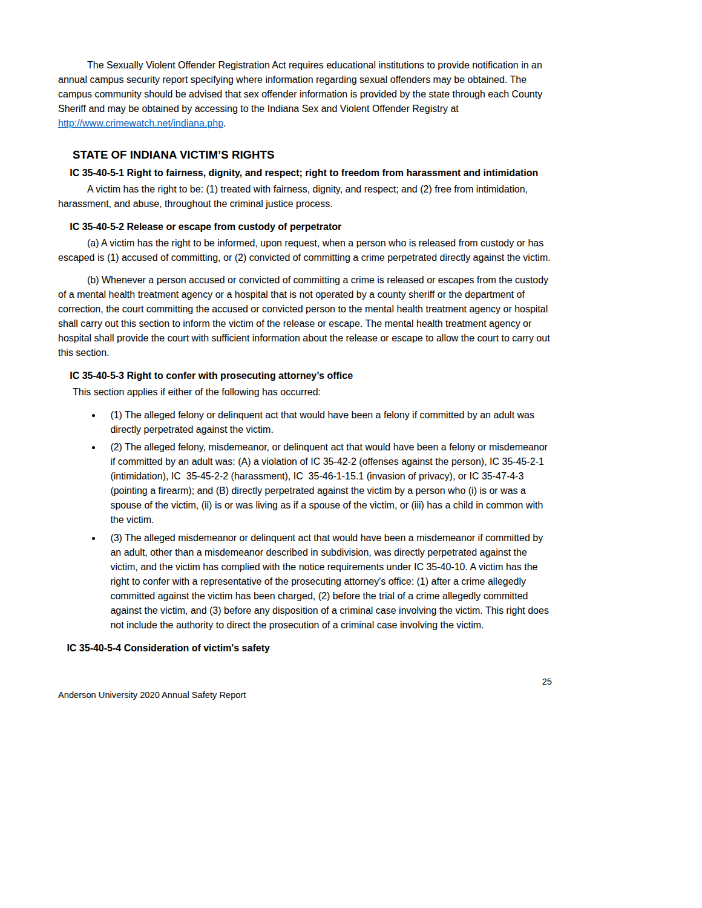The Sexually Violent Offender Registration Act requires educational institutions to provide notification in an annual campus security report specifying where information regarding sexual offenders may be obtained. The campus community should be advised that sex offender information is provided by the state through each County Sheriff and may be obtained by accessing to the Indiana Sex and Violent Offender Registry at http://www.crimewatch.net/indiana.php.
STATE OF INDIANA VICTIM’S RIGHTS
IC 35-40-5-1 Right to fairness, dignity, and respect; right to freedom from harassment and intimidation
A victim has the right to be: (1) treated with fairness, dignity, and respect; and (2) free from intimidation, harassment, and abuse, throughout the criminal justice process.
IC 35-40-5-2 Release or escape from custody of perpetrator
(a) A victim has the right to be informed, upon request, when a person who is released from custody or has escaped is (1) accused of committing, or (2) convicted of committing a crime perpetrated directly against the victim.
(b) Whenever a person accused or convicted of committing a crime is released or escapes from the custody of a mental health treatment agency or a hospital that is not operated by a county sheriff or the department of correction, the court committing the accused or convicted person to the mental health treatment agency or hospital shall carry out this section to inform the victim of the release or escape. The mental health treatment agency or hospital shall provide the court with sufficient information about the release or escape to allow the court to carry out this section.
IC 35-40-5-3 Right to confer with prosecuting attorney’s office
This section applies if either of the following has occurred:
(1) The alleged felony or delinquent act that would have been a felony if committed by an adult was directly perpetrated against the victim.
(2) The alleged felony, misdemeanor, or delinquent act that would have been a felony or misdemeanor if committed by an adult was: (A) a violation of IC 35-42-2 (offenses against the person), IC 35-45-2-1 (intimidation), IC 35-45-2-2 (harassment), IC 35-46-1-15.1 (invasion of privacy), or IC 35-47-4-3 (pointing a firearm); and (B) directly perpetrated against the victim by a person who (i) is or was a spouse of the victim, (ii) is or was living as if a spouse of the victim, or (iii) has a child in common with the victim.
(3) The alleged misdemeanor or delinquent act that would have been a misdemeanor if committed by an adult, other than a misdemeanor described in subdivision, was directly perpetrated against the victim, and the victim has complied with the notice requirements under IC 35-40-10. A victim has the right to confer with a representative of the prosecuting attorney's office: (1) after a crime allegedly committed against the victim has been charged, (2) before the trial of a crime allegedly committed against the victim, and (3) before any disposition of a criminal case involving the victim. This right does not include the authority to direct the prosecution of a criminal case involving the victim.
IC 35-40-5-4 Consideration of victim's safety
25
Anderson University 2020 Annual Safety Report